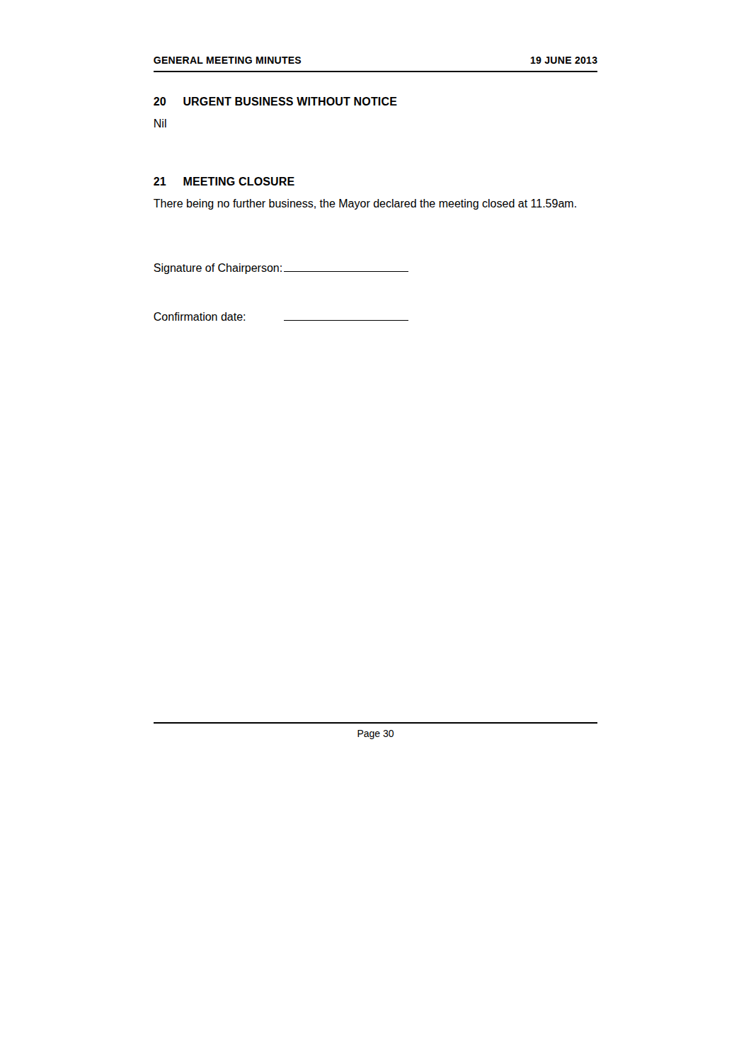GENERAL MEETING MINUTES 19 JUNE 2013
20 URGENT BUSINESS WITHOUT NOTICE
Nil
21 MEETING CLOSURE
There being no further business, the Mayor declared the meeting closed at 11.59am.
Signature of Chairperson:
Confirmation date:
Page 30